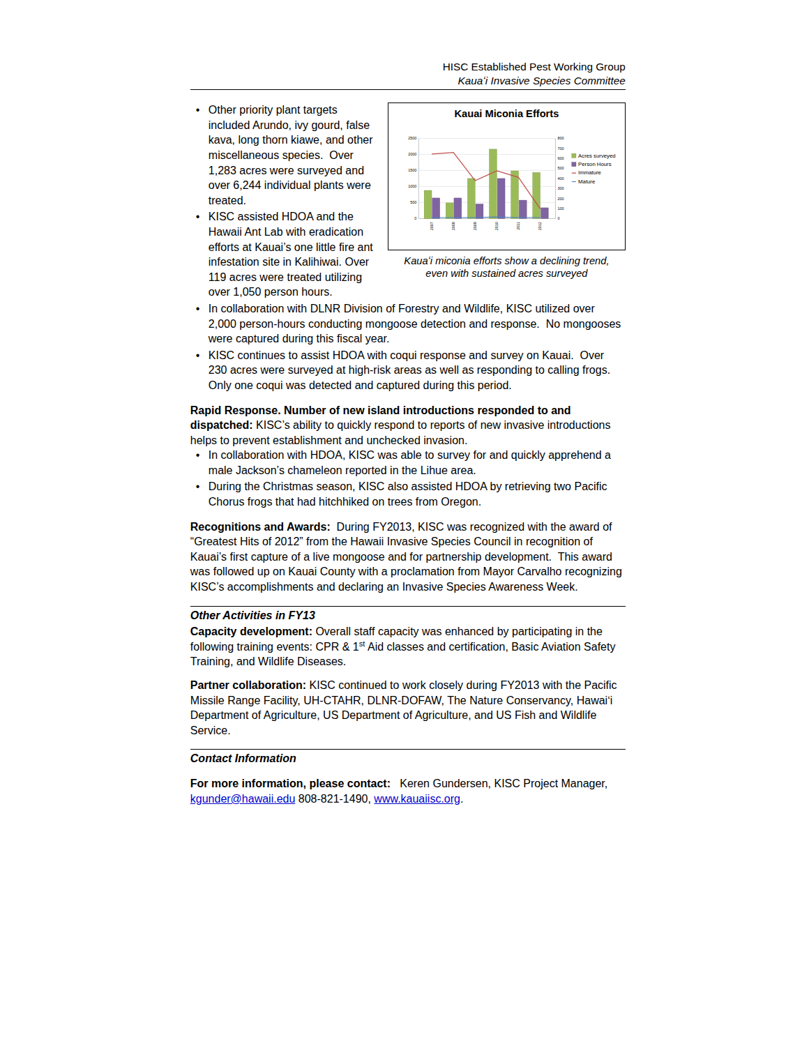HISC Established Pest Working Group Kauaʻi Invasive Species Committee
Kauai Miconia Efforts
2500 2000 1500 1000 500 0 800 700 600 500 400 300 200 100 0 2007 2008 2009 2010 2011 2012 Acres surveyed Person Hours Immature Mature
Kauaʻi miconia efforts show a declining trend,
even with sustained acres surveyed
Other priority plant targets included Arundo, ivy gourd, false kava, long thorn kiawe, and other miscellaneous species. Over 1,283 acres were surveyed and over 6,244 individual plants were treated.
KISC assisted HDOA and the Hawaii Ant Lab with eradication efforts at Kauai’s one little fire ant infestation site in Kalihiwai. Over 119 acres were treated utilizing over 1,050 person hours.
In collaboration with DLNR Division of Forestry and Wildlife, KISC utilized over 2,000 person-hours conducting mongoose detection and response. No mongooses were captured during this fiscal year.
KISC continues to assist HDOA with coqui response and survey on Kauai. Over 230 acres were surveyed at high-risk areas as well as responding to calling frogs. Only one coqui was detected and captured during this period.
Rapid Response. Number of new island introductions responded to and dispatched: KISC’s ability to quickly respond to reports of new invasive introductions helps to prevent establishment and unchecked invasion.
In collaboration with HDOA, KISC was able to survey for and quickly apprehend a male Jackson’s chameleon reported in the Lihue area.
During the Christmas season, KISC also assisted HDOA by retrieving two Pacific Chorus frogs that had hitchhiked on trees from Oregon.
Recognitions and Awards: During FY2013, KISC was recognized with the award of “Greatest Hits of 2012” from the Hawaii Invasive Species Council in recognition of Kauai’s first capture of a live mongoose and for partnership development. This award was followed up on Kauai County with a proclamation from Mayor Carvalho recognizing KISC’s accomplishments and declaring an Invasive Species Awareness Week.
Other Activities in FY13
Capacity development: Overall staff capacity was enhanced by participating in the following training events: CPR & 1st Aid classes and certification, Basic Aviation Safety Training, and Wildlife Diseases.
Partner collaboration: KISC continued to work closely during FY2013 with the Pacific Missile Range Facility, UH-CTAHR, DLNR-DOFAW, The Nature Conservancy, Hawaiʻi Department of Agriculture, US Department of Agriculture, and US Fish and Wildlife Service.
Contact Information
For more information, please contact: Keren Gundersen, KISC Project Manager, kgunder@hawaii.edu 808-821-1490, www.kauaiisc.org.